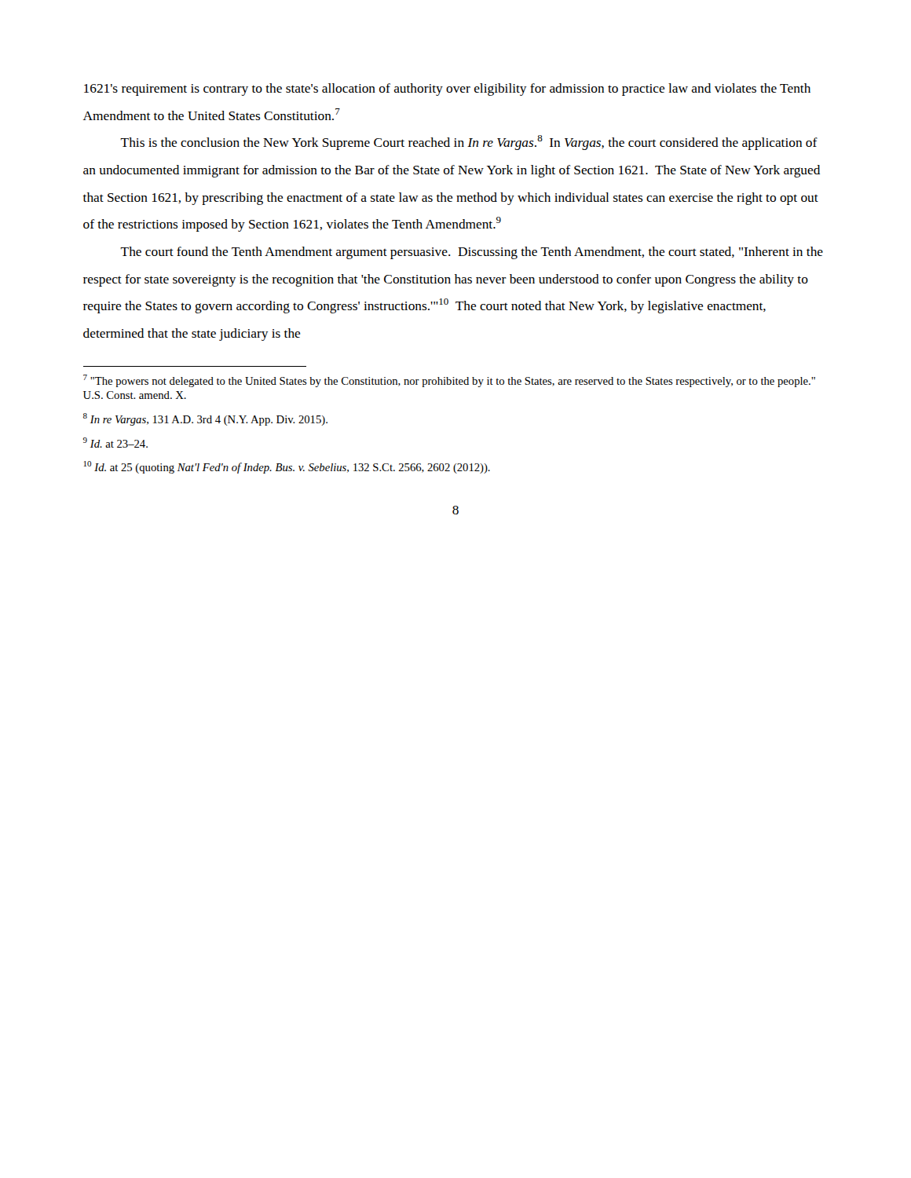1621's requirement is contrary to the state's allocation of authority over eligibility for admission to practice law and violates the Tenth Amendment to the United States Constitution.7
This is the conclusion the New York Supreme Court reached in In re Vargas.8 In Vargas, the court considered the application of an undocumented immigrant for admission to the Bar of the State of New York in light of Section 1621. The State of New York argued that Section 1621, by prescribing the enactment of a state law as the method by which individual states can exercise the right to opt out of the restrictions imposed by Section 1621, violates the Tenth Amendment.9
The court found the Tenth Amendment argument persuasive. Discussing the Tenth Amendment, the court stated, "Inherent in the respect for state sovereignty is the recognition that 'the Constitution has never been understood to confer upon Congress the ability to require the States to govern according to Congress' instructions.'"10 The court noted that New York, by legislative enactment, determined that the state judiciary is the
7 "The powers not delegated to the United States by the Constitution, nor prohibited by it to the States, are reserved to the States respectively, or to the people." U.S. Const. amend. X.
8 In re Vargas, 131 A.D. 3rd 4 (N.Y. App. Div. 2015).
9 Id. at 23–24.
10 Id. at 25 (quoting Nat'l Fed'n of Indep. Bus. v. Sebelius, 132 S.Ct. 2566, 2602 (2012)).
8